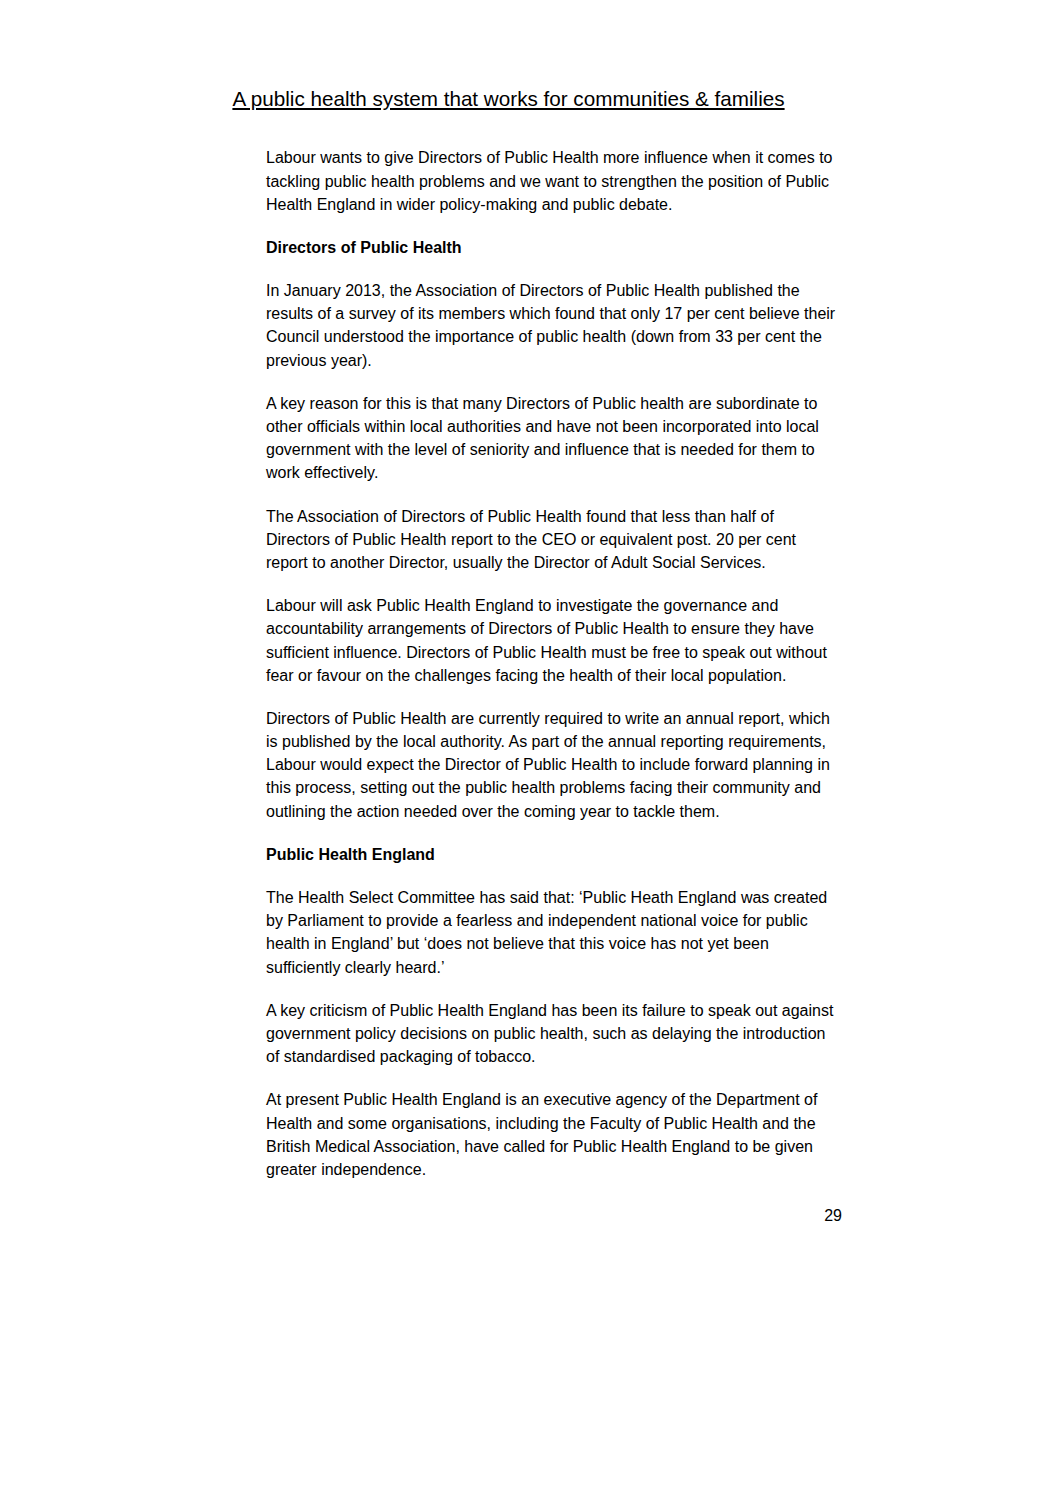A public health system that works for communities & families
Labour wants to give Directors of Public Health more influence when it comes to tackling public health problems and we want to strengthen the position of Public Health England in wider policy-making and public debate.
Directors of Public Health
In January 2013, the Association of Directors of Public Health published the results of a survey of its members which found that only 17 per cent believe their Council understood the importance of public health (down from 33 per cent the previous year).
A key reason for this is that many Directors of Public health are subordinate to other officials within local authorities and have not been incorporated into local government with the level of seniority and influence that is needed for them to work effectively.
The Association of Directors of Public Health found that less than half of Directors of Public Health report to the CEO or equivalent post. 20 per cent report to another Director, usually the Director of Adult Social Services.
Labour will ask Public Health England to investigate the governance and accountability arrangements of Directors of Public Health to ensure they have sufficient influence. Directors of Public Health must be free to speak out without fear or favour on the challenges facing the health of their local population.
Directors of Public Health are currently required to write an annual report, which is published by the local authority. As part of the annual reporting requirements, Labour would expect the Director of Public Health to include forward planning in this process, setting out the public health problems facing their community and outlining the action needed over the coming year to tackle them.
Public Health England
The Health Select Committee has said that: ‘Public Heath England was created by Parliament to provide a fearless and independent national voice for public health in England’ but ‘does not believe that this voice has not yet been sufficiently clearly heard.’
A key criticism of Public Health England has been its failure to speak out against government policy decisions on public health, such as delaying the introduction of standardised packaging of tobacco.
At present Public Health England is an executive agency of the Department of Health and some organisations, including the Faculty of Public Health and the British Medical Association, have called for Public Health England to be given greater independence.
29